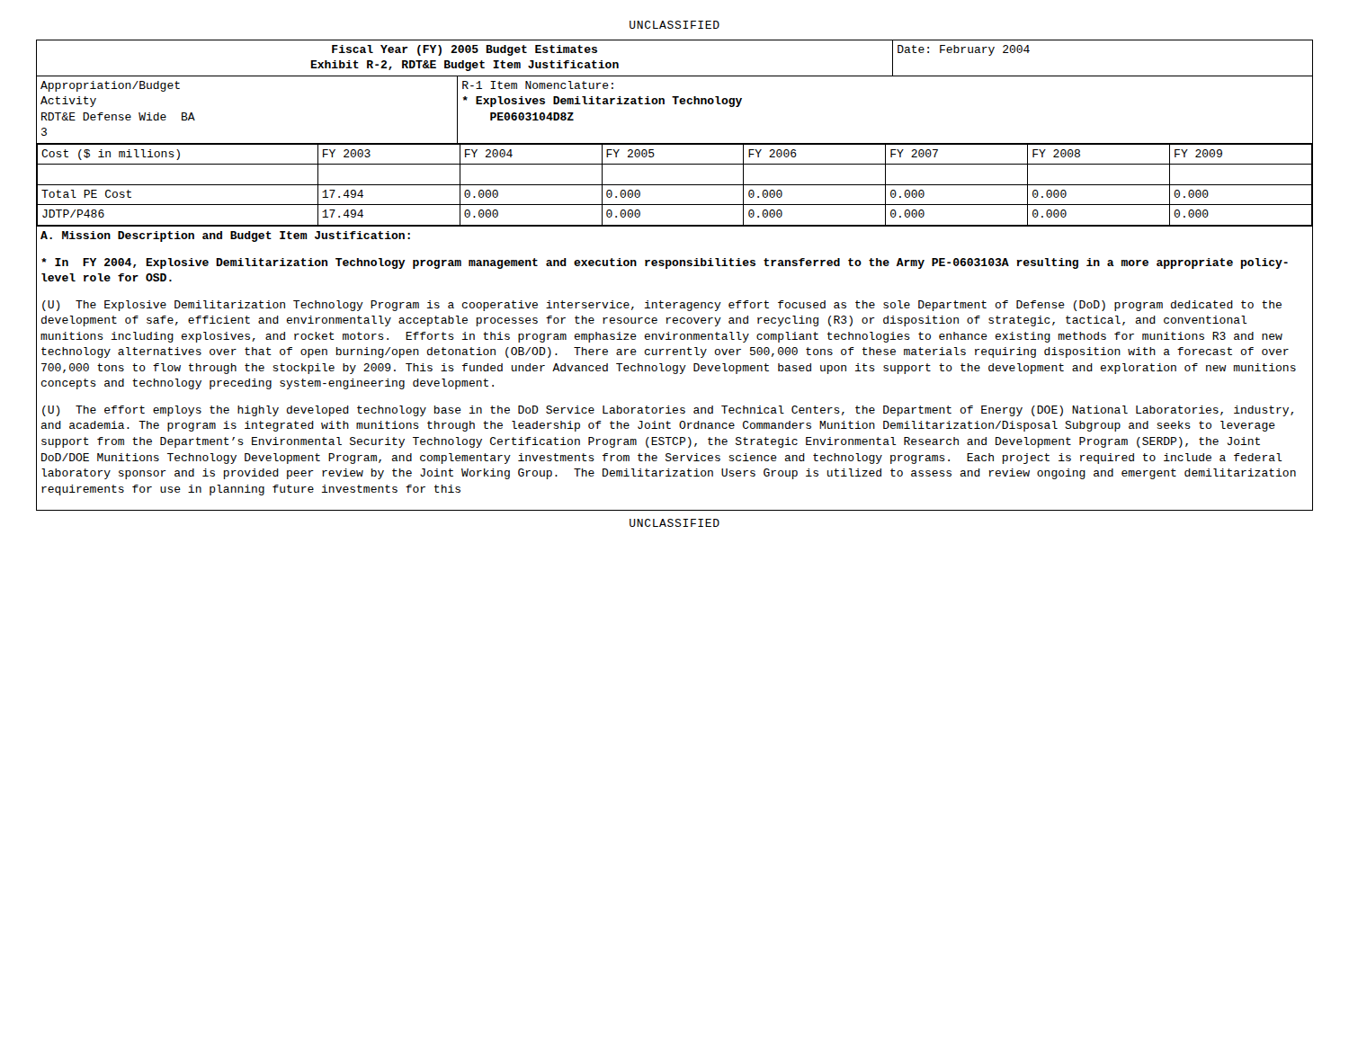UNCLASSIFIED
| Fiscal Year (FY) 2005 Budget Estimates Exhibit R-2, RDT&E Budget Item Justification | Date: February 2004 |
| Appropriation/Budget Activity RDT&E Defense Wide BA 3 | R-1 Item Nomenclature: * Explosives Demilitarization Technology PE0603104D8Z |
| / Cost ($ in millions) / FY 2003 / FY 2004 / FY 2005 / FY 2006 / FY 2007 / FY 2008 / FY 2009 / / Total PE Cost / 17.494 / 0.000 / 0.000 / 0.000 / 0.000 / 0.000 / 0.000 / / JDTP/P486 / 17.494 / 0.000 / 0.000 / 0.000 / 0.000 / 0.000 / 0.000 / |
| A. Mission Description and Budget Item Justification: * In FY 2004, Explosive Demilitarization Technology program management and execution responsibilities transferred to the Army PE-0603103A resulting in a more appropriate policy-level role for OSD. (U) The Explosive Demilitarization Technology Program is a cooperative interservice, interagency effort focused as the sole Department of Defense (DoD) program dedicated to the development of safe, efficient and environmentally acceptable processes for the resource recovery and recycling (R3) or disposition of strategic, tactical, and conventional munitions including explosives, and rocket motors. Efforts in this program emphasize environmentally compliant technologies to enhance existing methods for munitions R3 and new technology alternatives over that of open burning/open detonation (OB/OD). There are currently over 500,000 tons of these materials requiring disposition with a forecast of over 700,000 tons to flow through the stockpile by 2009. This is funded under Advanced Technology Development based upon its support to the development and exploration of new munitions concepts and technology preceding system-engineering development. (U) The effort employs the highly developed technology base in the DoD Service Laboratories and Technical Centers, the Department of Energy (DOE) National Laboratories, industry, and academia. The program is integrated with munitions through the leadership of the Joint Ordnance Commanders Munition Demilitarization/Disposal Subgroup and seeks to leverage support from the Department’s Environmental Security Technology Certification Program (ESTCP), the Strategic Environmental Research and Development Program (SERDP), the Joint DoD/DOE Munitions Technology Development Program, and complementary investments from the Services science and technology programs. Each project is required to include a federal laboratory sponsor and is provided peer review by the Joint Working Group. The Demilitarization Users Group is utilized to assess and review ongoing and emergent demilitarization requirements for use in planning future investments for this |
UNCLASSIFIED